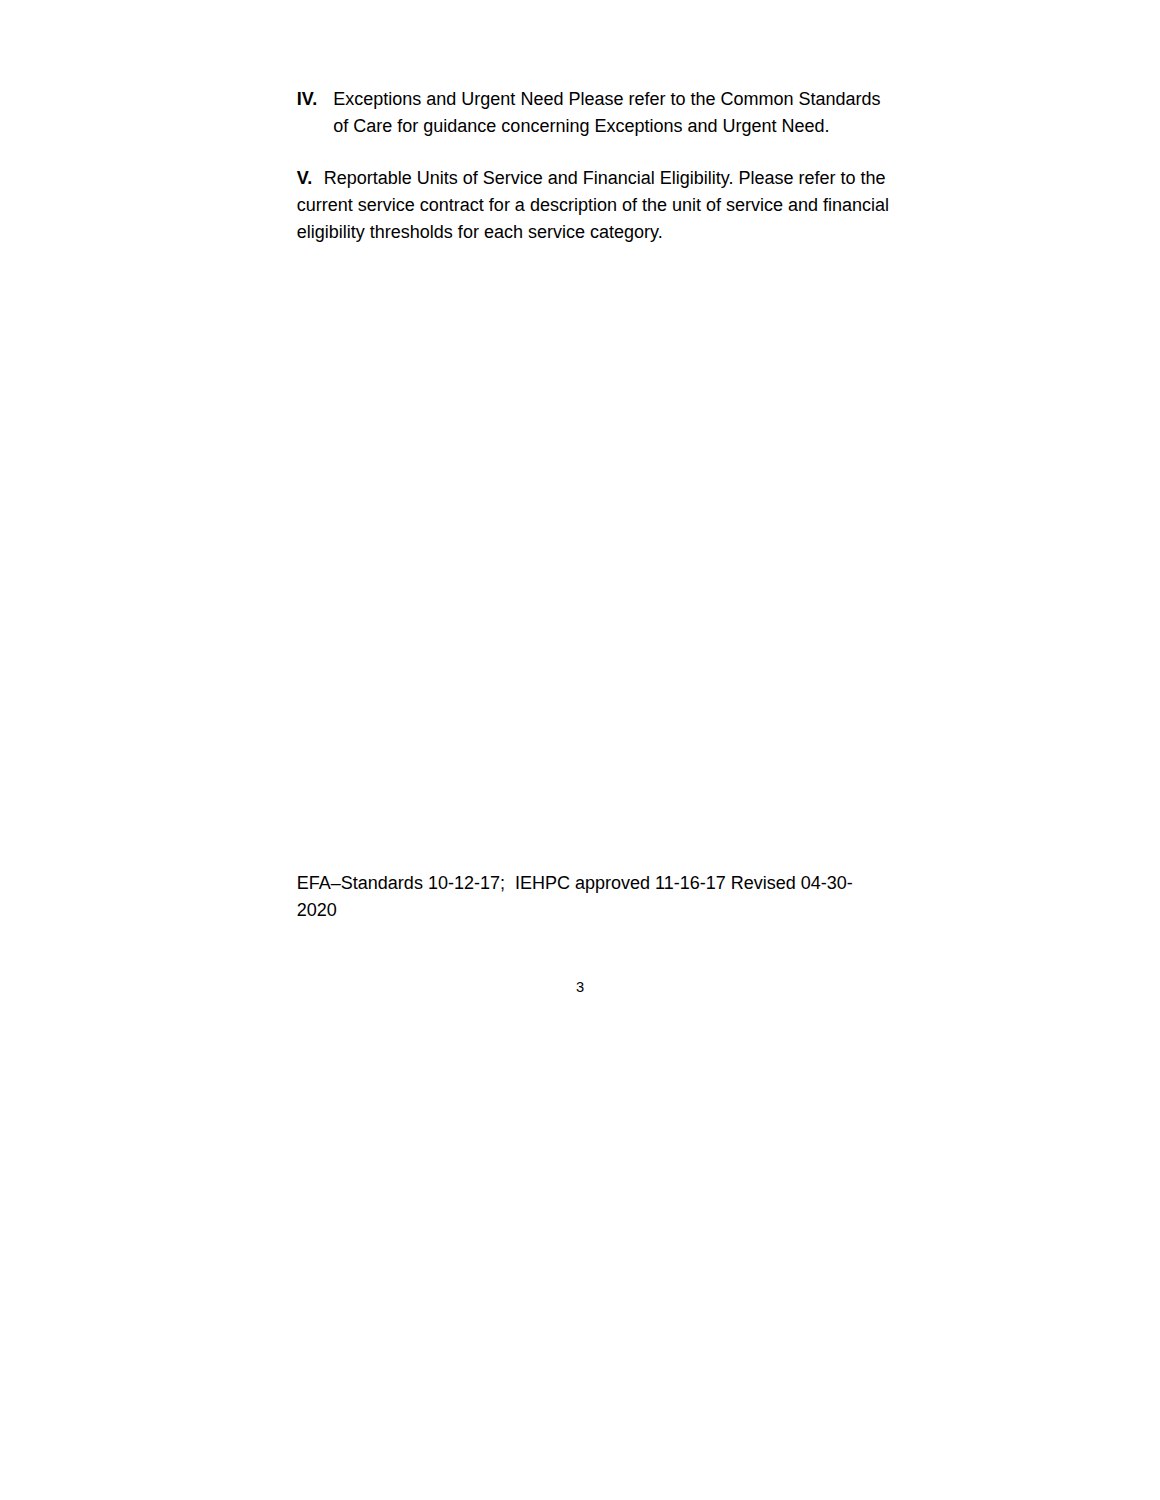IV. Exceptions and Urgent Need Please refer to the Common Standards of Care for guidance concerning Exceptions and Urgent Need.
V. Reportable Units of Service and Financial Eligibility. Please refer to the current service contract for a description of the unit of service and financial eligibility thresholds for each service category.
EFA–Standards 10-12-17; IEHPC approved 11-16-17 Revised 04-30-2020
3